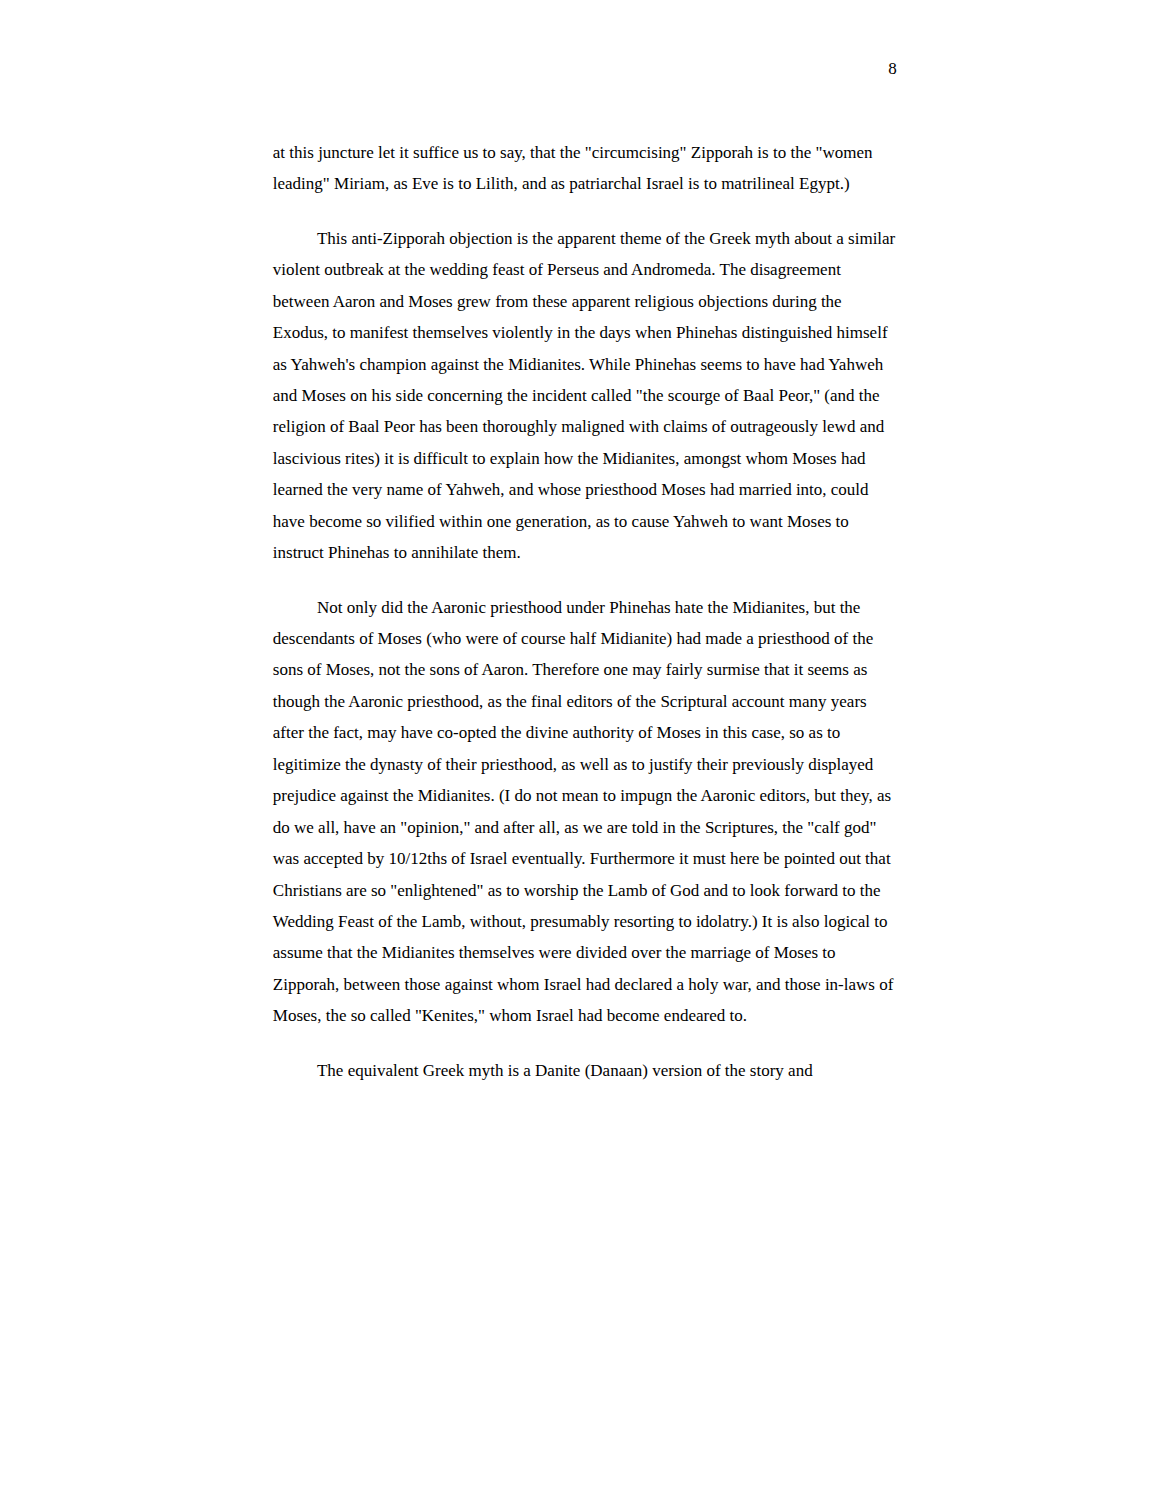8
at this juncture let it suffice us to say, that the "circumcising" Zipporah is to the "women leading" Miriam, as Eve is to Lilith, and as patriarchal Israel is to matrilineal Egypt.)
This anti-Zipporah objection is the apparent theme of the Greek myth about a similar violent outbreak at the wedding feast of Perseus and Andromeda. The disagreement between Aaron and Moses grew from these apparent religious objections during the Exodus, to manifest themselves violently in the days when Phinehas distinguished himself as Yahweh's champion against the Midianites. While Phinehas seems to have had Yahweh and Moses on his side concerning the incident called "the scourge of Baal Peor," (and the religion of Baal Peor has been thoroughly maligned with claims of outrageously lewd and lascivious rites) it is difficult to explain how the Midianites, amongst whom Moses had learned the very name of Yahweh, and whose priesthood Moses had married into, could have become so vilified within one generation, as to cause Yahweh to want Moses to instruct Phinehas to annihilate them.
Not only did the Aaronic priesthood under Phinehas hate the Midianites, but the descendants of Moses (who were of course half Midianite) had made a priesthood of the sons of Moses, not the sons of Aaron. Therefore one may fairly surmise that it seems as though the Aaronic priesthood, as the final editors of the Scriptural account many years after the fact, may have co-opted the divine authority of Moses in this case, so as to legitimize the dynasty of their priesthood, as well as to justify their previously displayed prejudice against the Midianites. (I do not mean to impugn the Aaronic editors, but they, as do we all, have an "opinion," and after all, as we are told in the Scriptures, the "calf god" was accepted by 10/12ths of Israel eventually. Furthermore it must here be pointed out that Christians are so "enlightened" as to worship the Lamb of God and to look forward to the Wedding Feast of the Lamb, without, presumably resorting to idolatry.) It is also logical to assume that the Midianites themselves were divided over the marriage of Moses to Zipporah, between those against whom Israel had declared a holy war, and those in-laws of Moses, the so called "Kenites," whom Israel had become endeared to.
The equivalent Greek myth is a Danite (Danaan) version of the story and